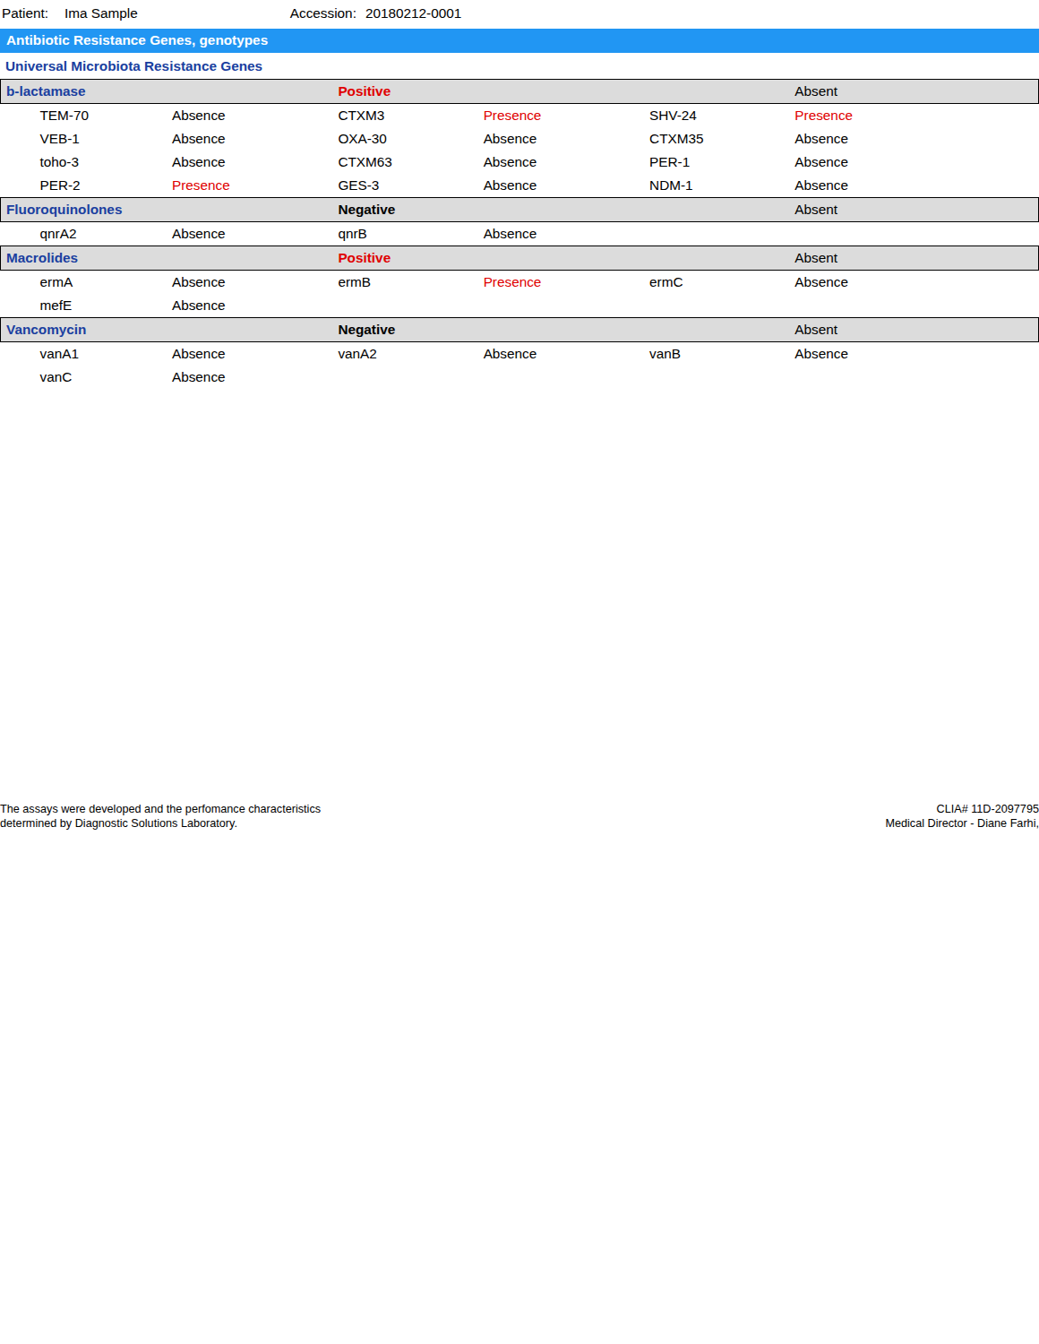Patient: Ima Sample Accession: 20180212-0001
Antibiotic Resistance Genes, genotypes
Universal Microbiota Resistance Genes
| b-lactamase | Positive | | Absent |
| TEM-70 | Absence | CTXM3 | Presence | SHV-24 | Presence |
| VEB-1 | Absence | OXA-30 | Absence | CTXM35 | Absence |
| toho-3 | Absence | CTXM63 | Absence | PER-1 | Absence |
| PER-2 | Presence | GES-3 | Absence | NDM-1 | Absence |
| Fluoroquinolones | Negative | | Absent |
| qnrA2 | Absence | qnrB | Absence | | |
| Macrolides | Positive | | Absent |
| ermA | Absence | ermB | Presence | ermC | Absence |
| mefE | Absence | | | | |
| Vancomycin | Negative | | Absent |
| vanA1 | Absence | vanA2 | Absence | vanB | Absence |
| vanC | Absence | | | | |
The assays were developed and the perfomance characteristics
determined by Diagnostic Solutions Laboratory.
CLIA# 11D-2097795
Medical Director - Diane Farhi,